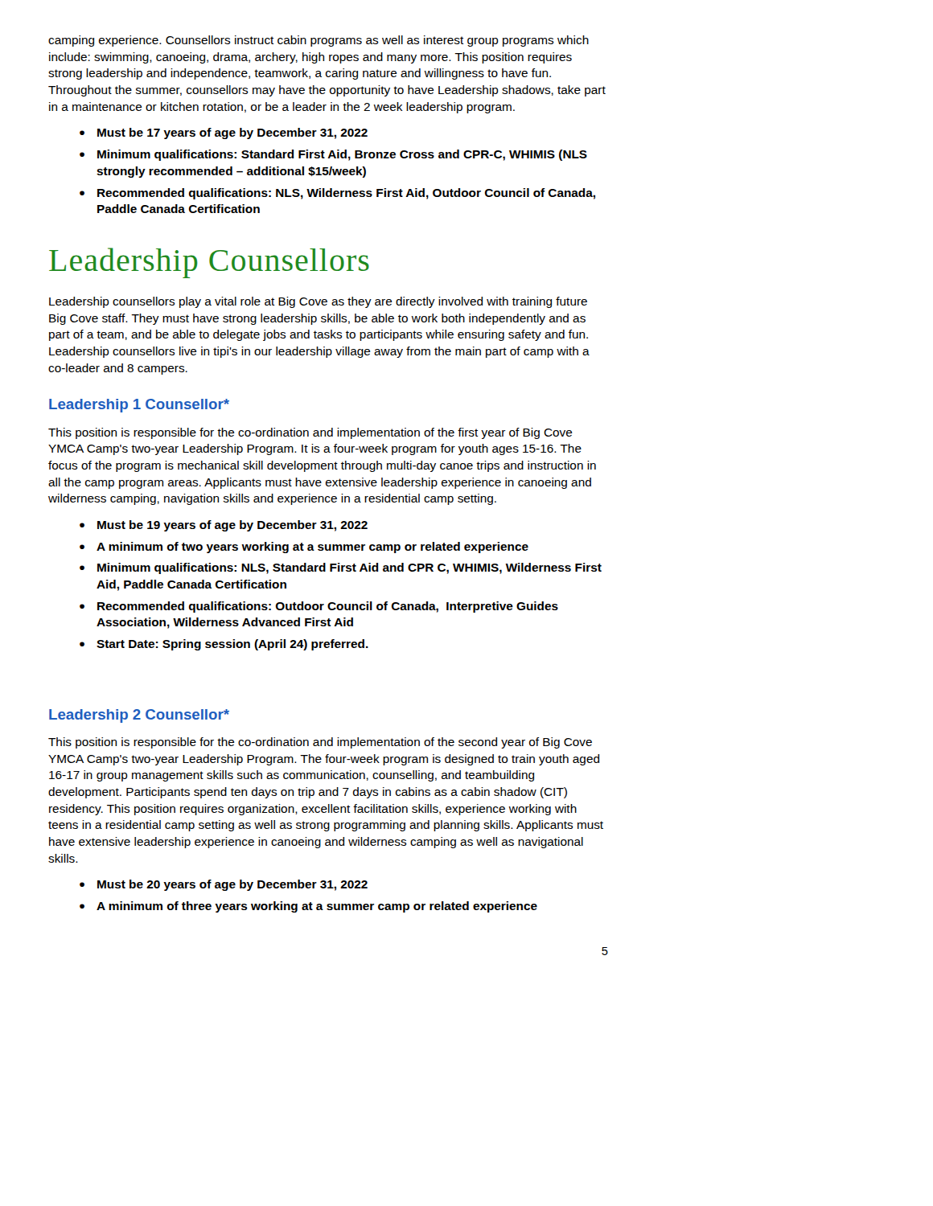camping experience. Counsellors instruct cabin programs as well as interest group programs which include: swimming, canoeing, drama, archery, high ropes and many more. This position requires strong leadership and independence, teamwork, a caring nature and willingness to have fun. Throughout the summer, counsellors may have the opportunity to have Leadership shadows, take part in a maintenance or kitchen rotation, or be a leader in the 2 week leadership program.
Must be 17 years of age by December 31, 2022
Minimum qualifications: Standard First Aid, Bronze Cross and CPR-C, WHIMIS (NLS strongly recommended – additional $15/week)
Recommended qualifications: NLS, Wilderness First Aid, Outdoor Council of Canada, Paddle Canada Certification
Leadership Counsellors
Leadership counsellors play a vital role at Big Cove as they are directly involved with training future Big Cove staff. They must have strong leadership skills, be able to work both independently and as part of a team, and be able to delegate jobs and tasks to participants while ensuring safety and fun. Leadership counsellors live in tipi's in our leadership village away from the main part of camp with a co-leader and 8 campers.
Leadership 1 Counsellor*
This position is responsible for the co-ordination and implementation of the first year of Big Cove YMCA Camp's two-year Leadership Program. It is a four-week program for youth ages 15-16. The focus of the program is mechanical skill development through multi-day canoe trips and instruction in all the camp program areas. Applicants must have extensive leadership experience in canoeing and wilderness camping, navigation skills and experience in a residential camp setting.
Must be 19 years of age by December 31, 2022
A minimum of two years working at a summer camp or related experience
Minimum qualifications: NLS, Standard First Aid and CPR C, WHIMIS, Wilderness First Aid, Paddle Canada Certification
Recommended qualifications: Outdoor Council of Canada, Interpretive Guides Association, Wilderness Advanced First Aid
Start Date: Spring session (April 24) preferred.
Leadership 2 Counsellor*
This position is responsible for the co-ordination and implementation of the second year of Big Cove YMCA Camp's two-year Leadership Program. The four-week program is designed to train youth aged 16-17 in group management skills such as communication, counselling, and teambuilding development. Participants spend ten days on trip and 7 days in cabins as a cabin shadow (CIT) residency. This position requires organization, excellent facilitation skills, experience working with teens in a residential camp setting as well as strong programming and planning skills. Applicants must have extensive leadership experience in canoeing and wilderness camping as well as navigational skills.
Must be 20 years of age by December 31, 2022
A minimum of three years working at a summer camp or related experience
5